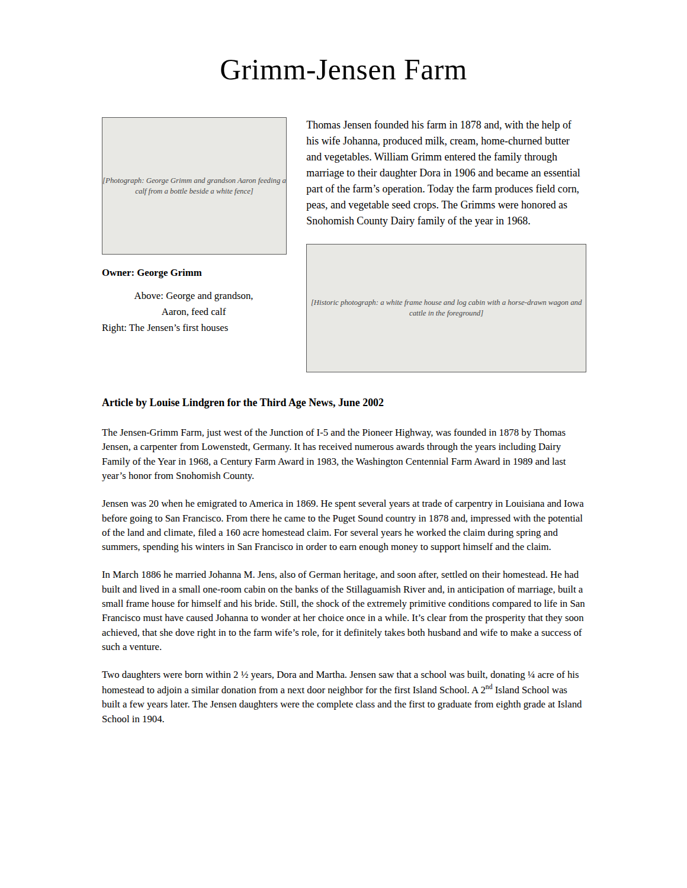Grimm-Jensen Farm
[Photograph: George Grimm and grandson Aaron feeding a calf from a bottle beside a white fence]
Owner: George Grimm
Above: George and grandson,
Aaron, feed calf
Right: The Jensen’s first houses
Thomas Jensen founded his farm in 1878 and, with the help of his wife Johanna, produced milk, cream, home-churned butter and vegetables. William Grimm entered the family through marriage to their daughter Dora in 1906 and became an essential part of the farm’s operation. Today the farm produces field corn, peas, and vegetable seed crops. The Grimms were honored as Snohomish County Dairy family of the year in 1968.
[Historic photograph: a white frame house and log cabin with a horse-drawn wagon and cattle in the foreground]
Article by Louise Lindgren for the Third Age News, June 2002
The Jensen-Grimm Farm, just west of the Junction of I-5 and the Pioneer Highway, was founded in 1878 by Thomas Jensen, a carpenter from Lowenstedt, Germany. It has received numerous awards through the years including Dairy Family of the Year in 1968, a Century Farm Award in 1983, the Washington Centennial Farm Award in 1989 and last year’s honor from Snohomish County.
Jensen was 20 when he emigrated to America in 1869. He spent several years at trade of carpentry in Louisiana and Iowa before going to San Francisco. From there he came to the Puget Sound country in 1878 and, impressed with the potential of the land and climate, filed a 160 acre homestead claim. For several years he worked the claim during spring and summers, spending his winters in San Francisco in order to earn enough money to support himself and the claim.
In March 1886 he married Johanna M. Jens, also of German heritage, and soon after, settled on their homestead. He had built and lived in a small one-room cabin on the banks of the Stillaguamish River and, in anticipation of marriage, built a small frame house for himself and his bride. Still, the shock of the extremely primitive conditions compared to life in San Francisco must have caused Johanna to wonder at her choice once in a while. It’s clear from the prosperity that they soon achieved, that she dove right in to the farm wife’s role, for it definitely takes both husband and wife to make a success of such a venture.
Two daughters were born within 2 ½ years, Dora and Martha. Jensen saw that a school was built, donating ¼ acre of his homestead to adjoin a similar donation from a next door neighbor for the first Island School. A 2nd Island School was built a few years later. The Jensen daughters were the complete class and the first to graduate from eighth grade at Island School in 1904.